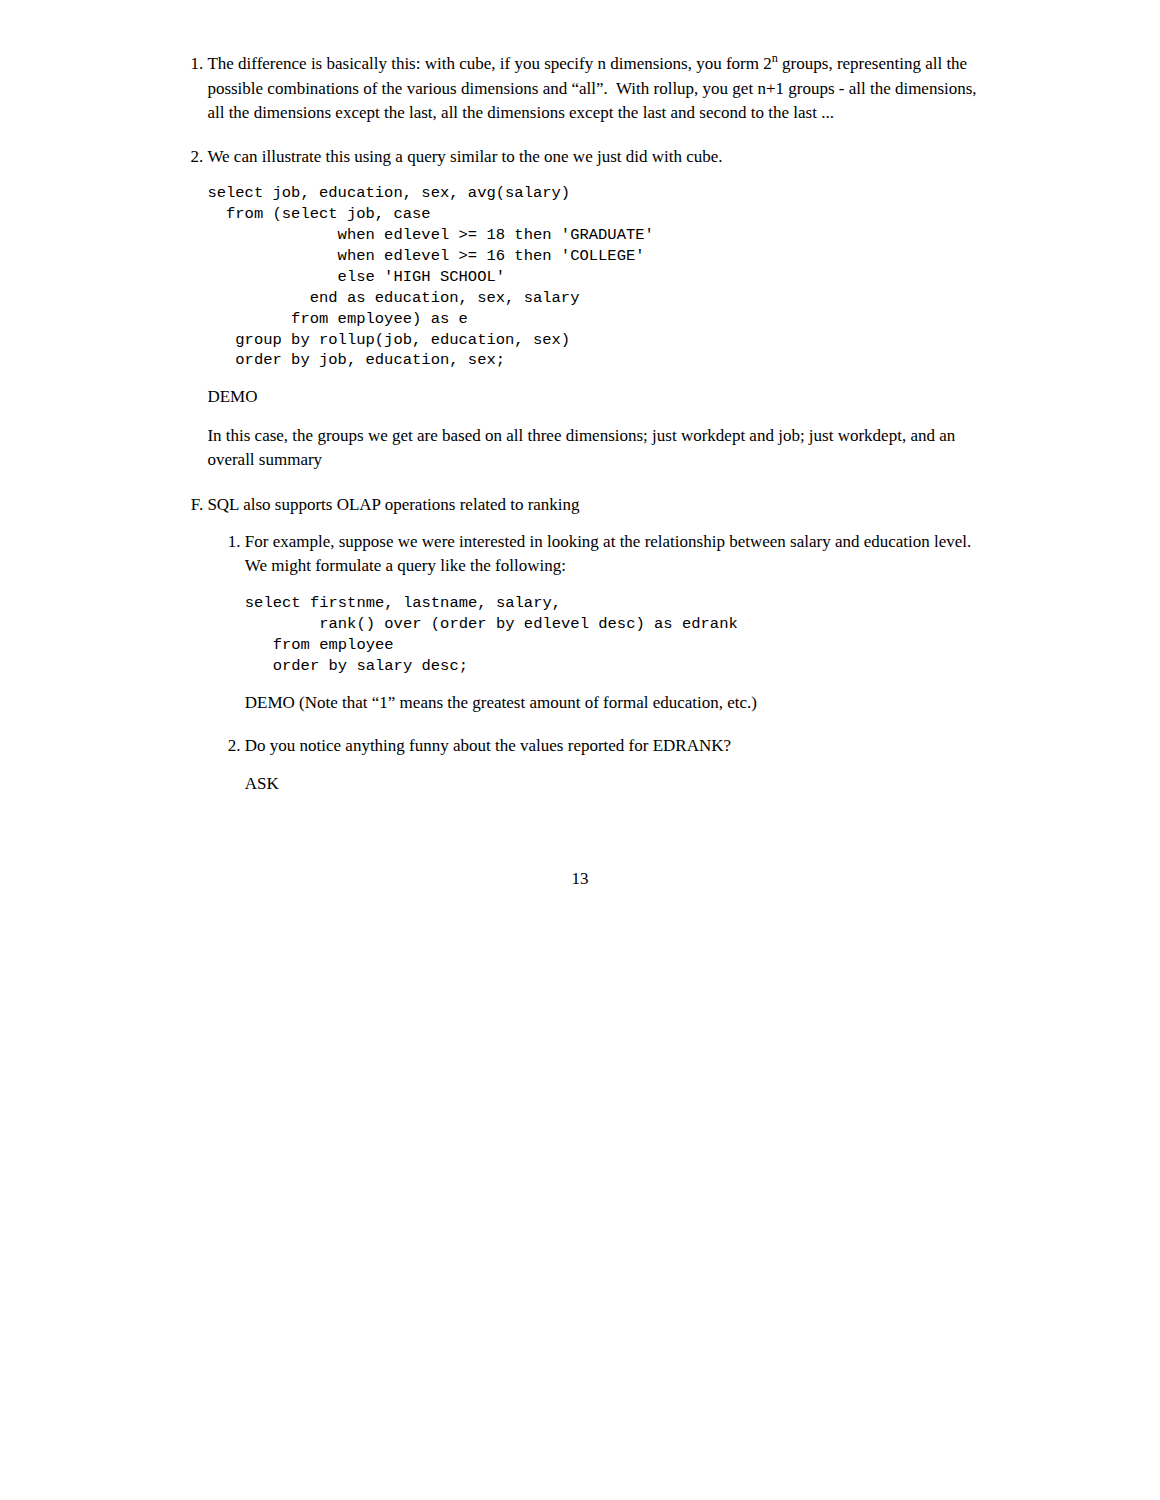The difference is basically this: with cube, if you specify n dimensions, you form 2n groups, representing all the possible combinations of the various dimensions and “all”. With rollup, you get n+1 groups - all the dimensions, all the dimensions except the last, all the dimensions except the last and second to the last ...
We can illustrate this using a query similar to the one we just did with cube.
select job, education, sex, avg(salary)
  from (select job, case
              when edlevel >= 18 then 'GRADUATE'
              when edlevel >= 16 then 'COLLEGE'
              else 'HIGH SCHOOL'
           end as education, sex, salary
         from employee) as e
   group by rollup(job, education, sex)
   order by job, education, sex;
DEMO
In this case, the groups we get are based on all three dimensions; just workdept and job; just workdept, and an overall summary
SQL also supports OLAP operations related to ranking
For example, suppose we were interested in looking at the relationship between salary and education level. We might formulate a query like the following:
select firstnme, lastname, salary,
        rank() over (order by edlevel desc) as edrank
   from employee
   order by salary desc;
DEMO (Note that “1” means the greatest amount of formal education, etc.)
Do you notice anything funny about the values reported for EDRANK?
ASK
13